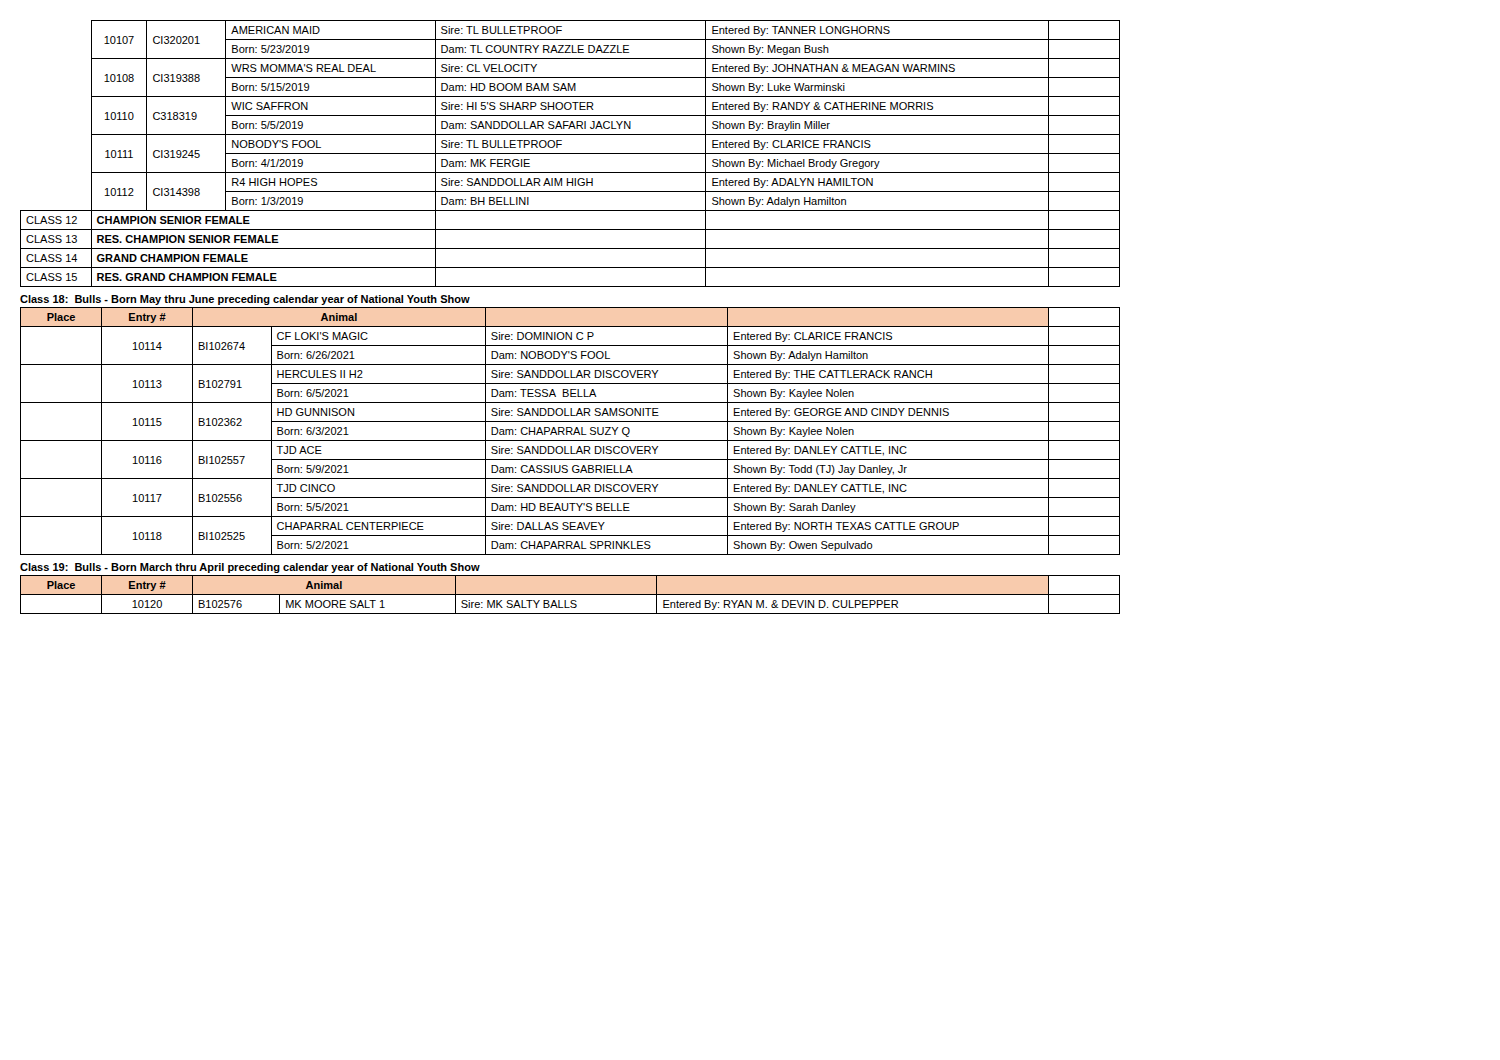| | 10107 | CI320201 | AMERICAN MAID | Sire: TL BULLETPROOF | Entered By: TANNER LONGHORNS | |
| Born: 5/23/2019 | Dam: TL COUNTRY RAZZLE DAZZLE | Shown By: Megan Bush | |
| | 10108 | CI319388 | WRS MOMMA'S REAL DEAL | Sire: CL VELOCITY | Entered By: JOHNATHAN & MEAGAN WARMINS | |
| Born: 5/15/2019 | Dam: HD BOOM BAM SAM | Shown By: Luke Warminski | |
| | 10110 | C318319 | WIC SAFFRON | Sire: HI 5'S SHARP SHOOTER | Entered By: RANDY & CATHERINE MORRIS | |
| Born: 5/5/2019 | Dam: SANDDOLLAR SAFARI JACLYN | Shown By: Braylin Miller | |
| | 10111 | CI319245 | NOBODY'S FOOL | Sire: TL BULLETPROOF | Entered By: CLARICE FRANCIS | |
| Born: 4/1/2019 | Dam: MK FERGIE | Shown By: Michael Brody Gregory | |
| | 10112 | CI314398 | R4 HIGH HOPES | Sire: SANDDOLLAR AIM HIGH | Entered By: ADALYN HAMILTON | |
| Born: 1/3/2019 | Dam: BH BELLINI | Shown By: Adalyn Hamilton | |
| CLASS 12 | CHAMPION SENIOR FEMALE | | | |
| CLASS 13 | RES. CHAMPION SENIOR FEMALE | | | |
| CLASS 14 | GRAND CHAMPION FEMALE | | | |
| CLASS 15 | RES. GRAND CHAMPION FEMALE | | | |
Class 18: Bulls - Born May thru June preceding calendar year of National Youth Show
| Place | Entry # | Animal | | | |
| | 10114 | BI102674 | CF LOKI'S MAGIC | Sire: DOMINION C P | Entered By: CLARICE FRANCIS | |
| Born: 6/26/2021 | Dam: NOBODY'S FOOL | Shown By: Adalyn Hamilton | |
| | 10113 | B102791 | HERCULES II H2 | Sire: SANDDOLLAR DISCOVERY | Entered By: THE CATTLERACK RANCH | |
| Born: 6/5/2021 | Dam: TESSA BELLA | Shown By: Kaylee Nolen | |
| | 10115 | B102362 | HD GUNNISON | Sire: SANDDOLLAR SAMSONITE | Entered By: GEORGE AND CINDY DENNIS | |
| Born: 6/3/2021 | Dam: CHAPARRAL SUZY Q | Shown By: Kaylee Nolen | |
| | 10116 | BI102557 | TJD ACE | Sire: SANDDOLLAR DISCOVERY | Entered By: DANLEY CATTLE, INC | |
| Born: 5/9/2021 | Dam: CASSIUS GABRIELLA | Shown By: Todd (TJ) Jay Danley, Jr | |
| | 10117 | B102556 | TJD CINCO | Sire: SANDDOLLAR DISCOVERY | Entered By: DANLEY CATTLE, INC | |
| Born: 5/5/2021 | Dam: HD BEAUTY'S BELLE | Shown By: Sarah Danley | |
| | 10118 | BI102525 | CHAPARRAL CENTERPIECE | Sire: DALLAS SEAVEY | Entered By: NORTH TEXAS CATTLE GROUP | |
| Born: 5/2/2021 | Dam: CHAPARRAL SPRINKLES | Shown By: Owen Sepulvado | |
Class 19: Bulls - Born March thru April preceding calendar year of National Youth Show
| Place | Entry # | Animal | | | |
| | 10120 | B102576 | MK MOORE SALT 1 | Sire: MK SALTY BALLS | Entered By: RYAN M. & DEVIN D. CULPEPPER | |